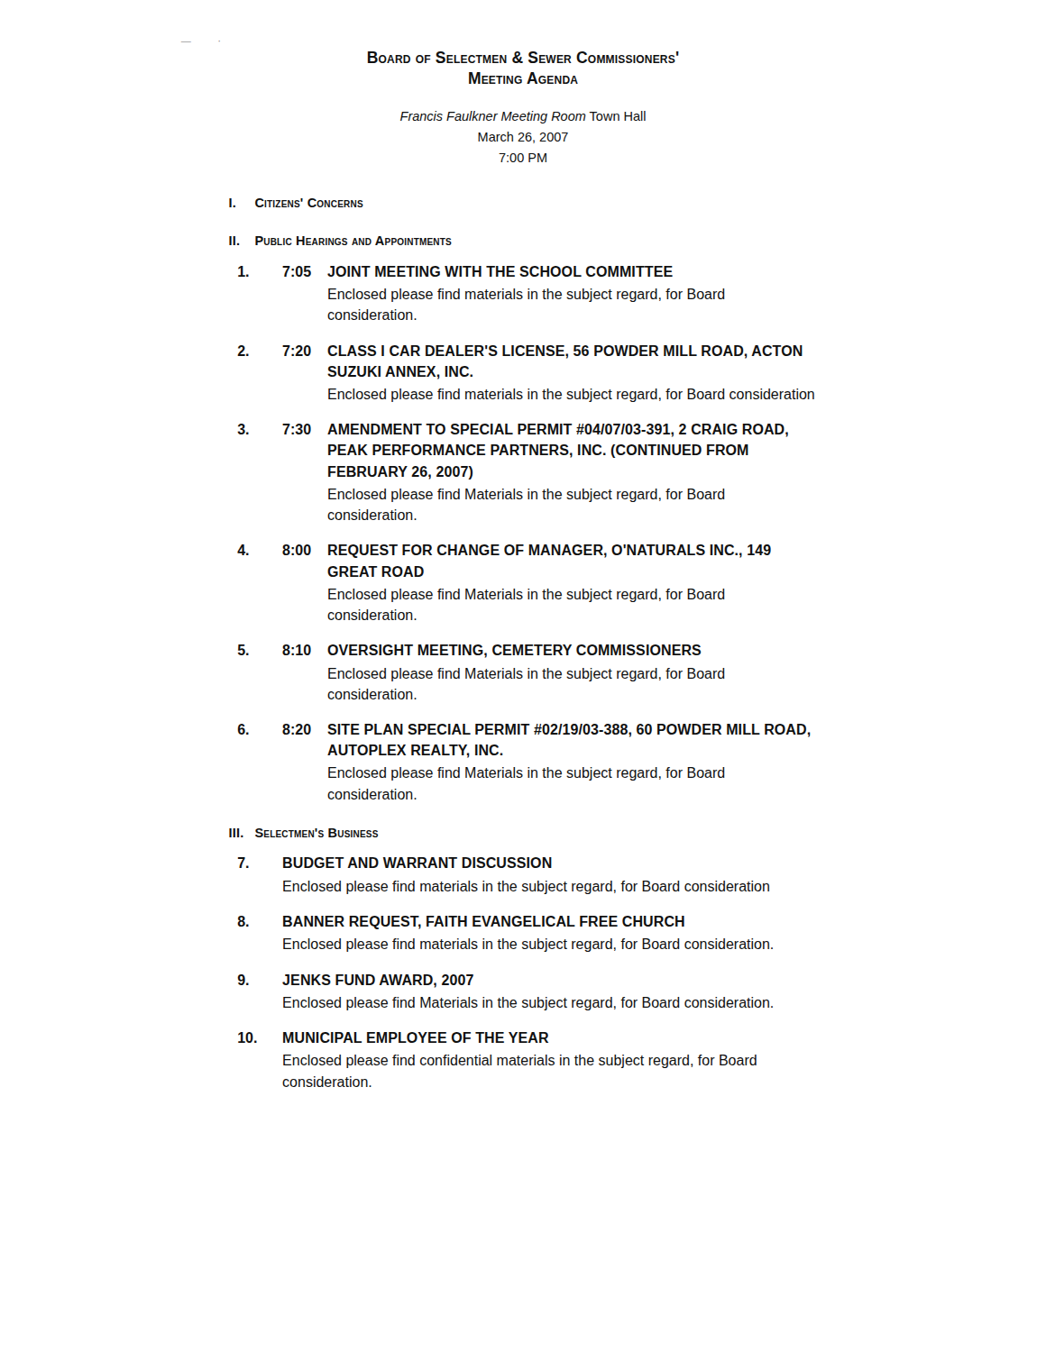— ·
Board of Selectmen & Sewer Commissioners' Meeting Agenda
Francis Faulkner Meeting Room Town Hall
March 26, 2007
7:00 PM
I. Citizens' Concerns
II. Public Hearings and Appointments
1.
7:05 Joint Meeting with the School Committee Enclosed please find materials in the subject regard, for Board consideration.
2.
7:20 Class I Car Dealer's License, 56 Powder Mill Road, Acton Suzuki Annex, Inc. Enclosed please find materials in the subject regard, for Board consideration
3.
7:30 Amendment to Special Permit #04/07/03-391, 2 Craig Road, Peak Performance Partners, Inc. (Continued from February 26, 2007) Enclosed please find Materials in the subject regard, for Board consideration.
4.
8:00 Request for Change of Manager, O'Naturals Inc., 149 Great Road Enclosed please find Materials in the subject regard, for Board consideration.
5.
8:10 Oversight Meeting, Cemetery Commissioners Enclosed please find Materials in the subject regard, for Board consideration.
6.
8:20 Site Plan Special Permit #02/19/03-388, 60 Powder Mill Road, Autoplex Realty, Inc. Enclosed please find Materials in the subject regard, for Board consideration.
III. Selectmen's Business
7. Budget and Warrant Discussion Enclosed please find materials in the subject regard, for Board consideration
8. Banner Request, Faith Evangelical Free Church Enclosed please find materials in the subject regard, for Board consideration.
9. Jenks Fund Award, 2007 Enclosed please find Materials in the subject regard, for Board consideration.
10. Municipal Employee of the Year Enclosed please find confidential materials in the subject regard, for Board consideration.